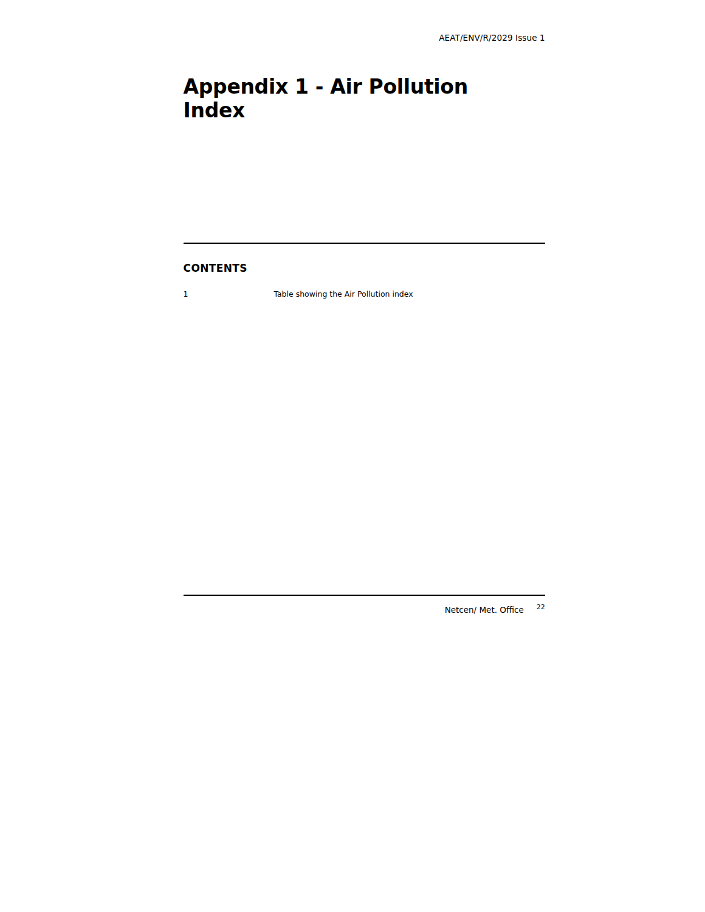AEAT/ENV/R/2029 Issue 1
Appendix 1 - Air Pollution
Index
CONTENTS
| 1 | Table showing the Air Pollution index |
Netcen/ Met. Office 22